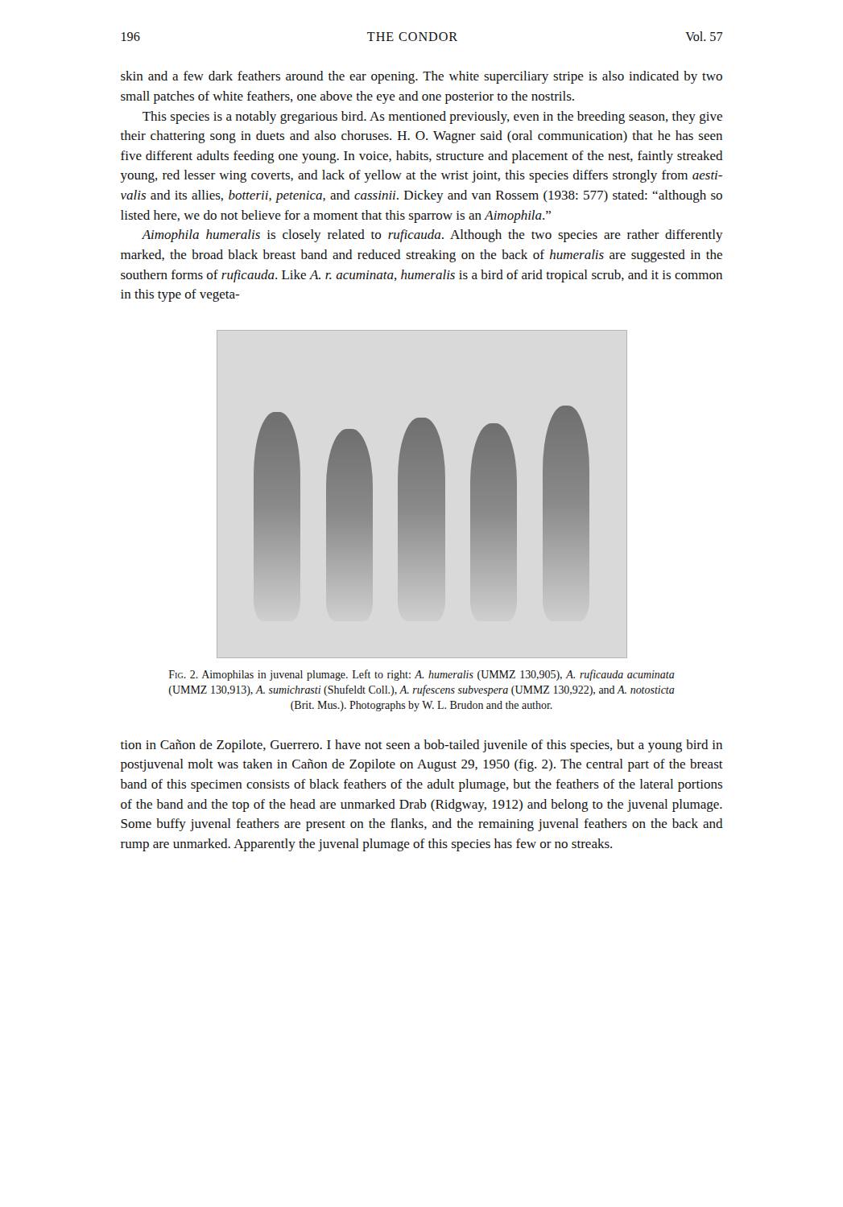196 THE CONDOR Vol. 57
skin and a few dark feathers around the ear opening. The white superciliary stripe is also indicated by two small patches of white feathers, one above the eye and one posterior to the nostrils.
This species is a notably gregarious bird. As mentioned previously, even in the breeding season, they give their chattering song in duets and also choruses. H. O. Wagner said (oral communication) that he has seen five different adults feeding one young. In voice, habits, structure and placement of the nest, faintly streaked young, red lesser wing coverts, and lack of yellow at the wrist joint, this species differs strongly from aestivalis and its allies, botterii, petenica, and cassinii. Dickey and van Rossem (1938: 577) stated: “although so listed here, we do not believe for a moment that this sparrow is an Aimophila.”
Aimophila humeralis is closely related to ruficauda. Although the two species are rather differently marked, the broad black breast band and reduced streaking on the back of humeralis are suggested in the southern forms of ruficauda. Like A. r. acuminata, humeralis is a bird of arid tropical scrub, and it is common in this type of vegeta-
Fig. 2. Aimophilas in juvenal plumage. Left to right: A. humeralis (UMMZ 130,905), A. ruficauda acuminata (UMMZ 130,913), A. sumichrasti (Shufeldt Coll.), A. rufescens subvespera (UMMZ 130,922), and A. notosticta (Brit. Mus.). Photographs by W. L. Brudon and the author.
tion in Cañon de Zopilote, Guerrero. I have not seen a bob-tailed juvenile of this species, but a young bird in postjuvenal molt was taken in Cañon de Zopilote on August 29, 1950 (fig. 2). The central part of the breast band of this specimen consists of black feathers of the adult plumage, but the feathers of the lateral portions of the band and the top of the head are unmarked Drab (Ridgway, 1912) and belong to the juvenal plumage. Some buffy juvenal feathers are present on the flanks, and the remaining juvenal feathers on the back and rump are unmarked. Apparently the juvenal plumage of this species has few or no streaks.